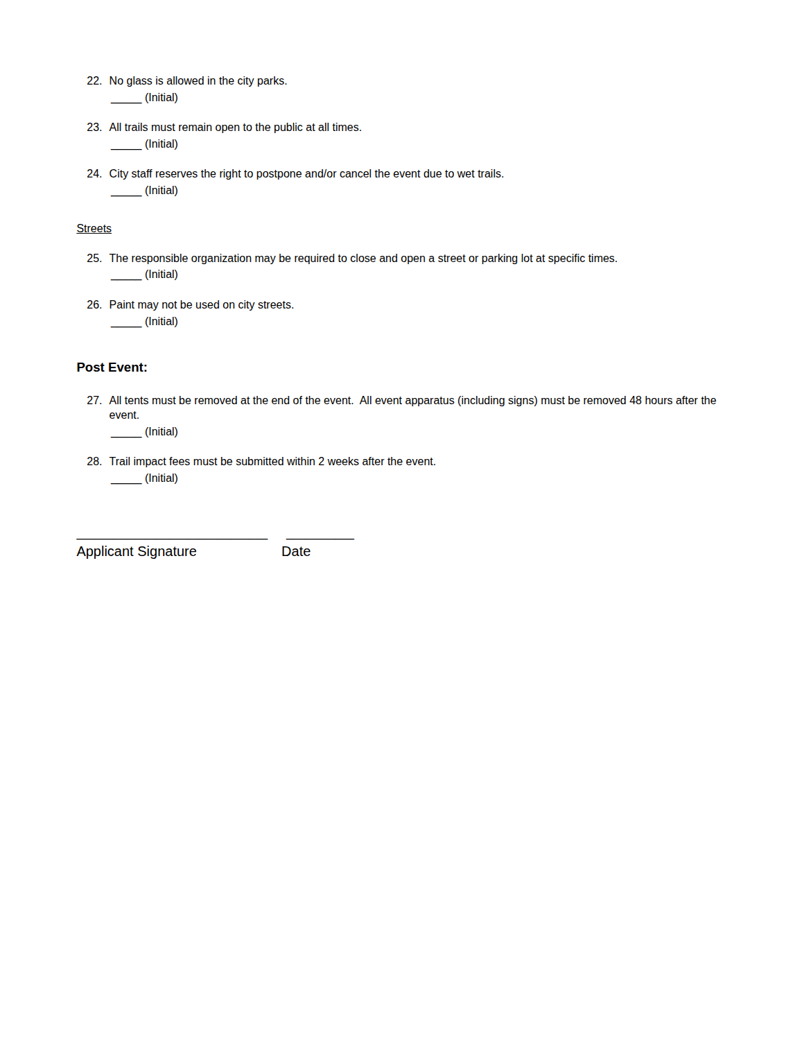No glass is allowed in the city parks. _____ (Initial)
All trails must remain open to the public at all times. _____ (Initial)
City staff reserves the right to postpone and/or cancel the event due to wet trails. _____ (Initial)
Streets
The responsible organization may be required to close and open a street or parking lot at specific times. _____ (Initial)
Paint may not be used on city streets. _____ (Initial)
Post Event:
All tents must be removed at the end of the event. All event apparatus (including signs) must be removed 48 hours after the event. _____ (Initial)
Trail impact fees must be submitted within 2 weeks after the event. _____ (Initial)
_______________________________ ___________
Applicant Signature Date